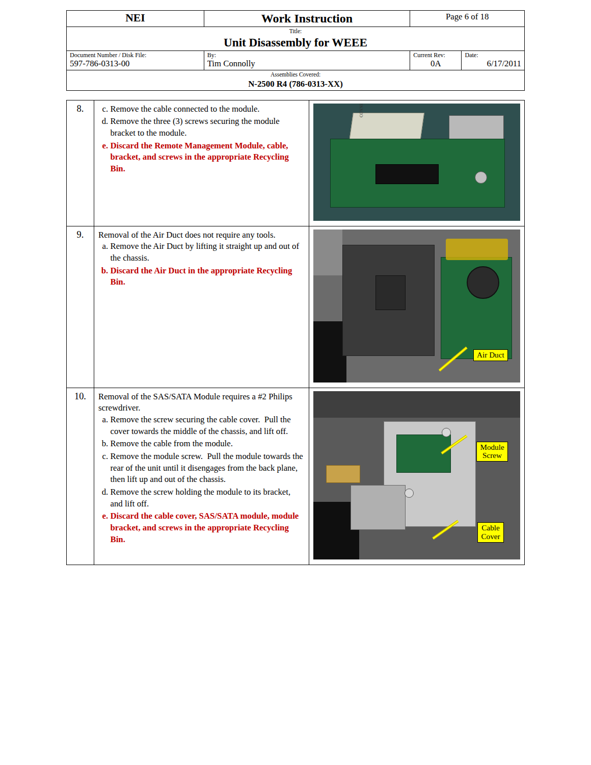| NEI | Work Instruction | Page 6 of 18 |
| Title: Unit Disassembly for WEEE |
| Document Number / Disk File: 597-786-0313-00 | By: Tim Connolly | / Current Rev: 0A / Date: 6/17/2011 / |
| Assemblies Covered: N-2500 R4 (786-0313-XX) |
| 8. | Remove the cable connected to the module. Remove the three (3) screws securing the module bracket to the module. Discard the Remote Management Module, cable, bracket, and screws in the appropriate Recycling Bin. | CONNECTOR VM93BP0546 R |
| 9. | Removal of the Air Duct does not require any tools. Remove the Air Duct by lifting it straight up and out of the chassis. Discard the Air Duct in the appropriate Recycling Bin. | Air Duct |
| 10. | Removal of the SAS/SATA Module requires a #2 Philips screwdriver. Remove the screw securing the cable cover. Pull the cover towards the middle of the chassis, and lift off. Remove the cable from the module. Remove the module screw. Pull the module towards the rear of the unit until it disengages from the back plane, then lift up and out of the chassis. Remove the screw holding the module to its bracket, and lift off. Discard the cable cover, SAS/SATA module, module bracket, and screws in the appropriate Recycling Bin. | Module Screw Cable Cover |